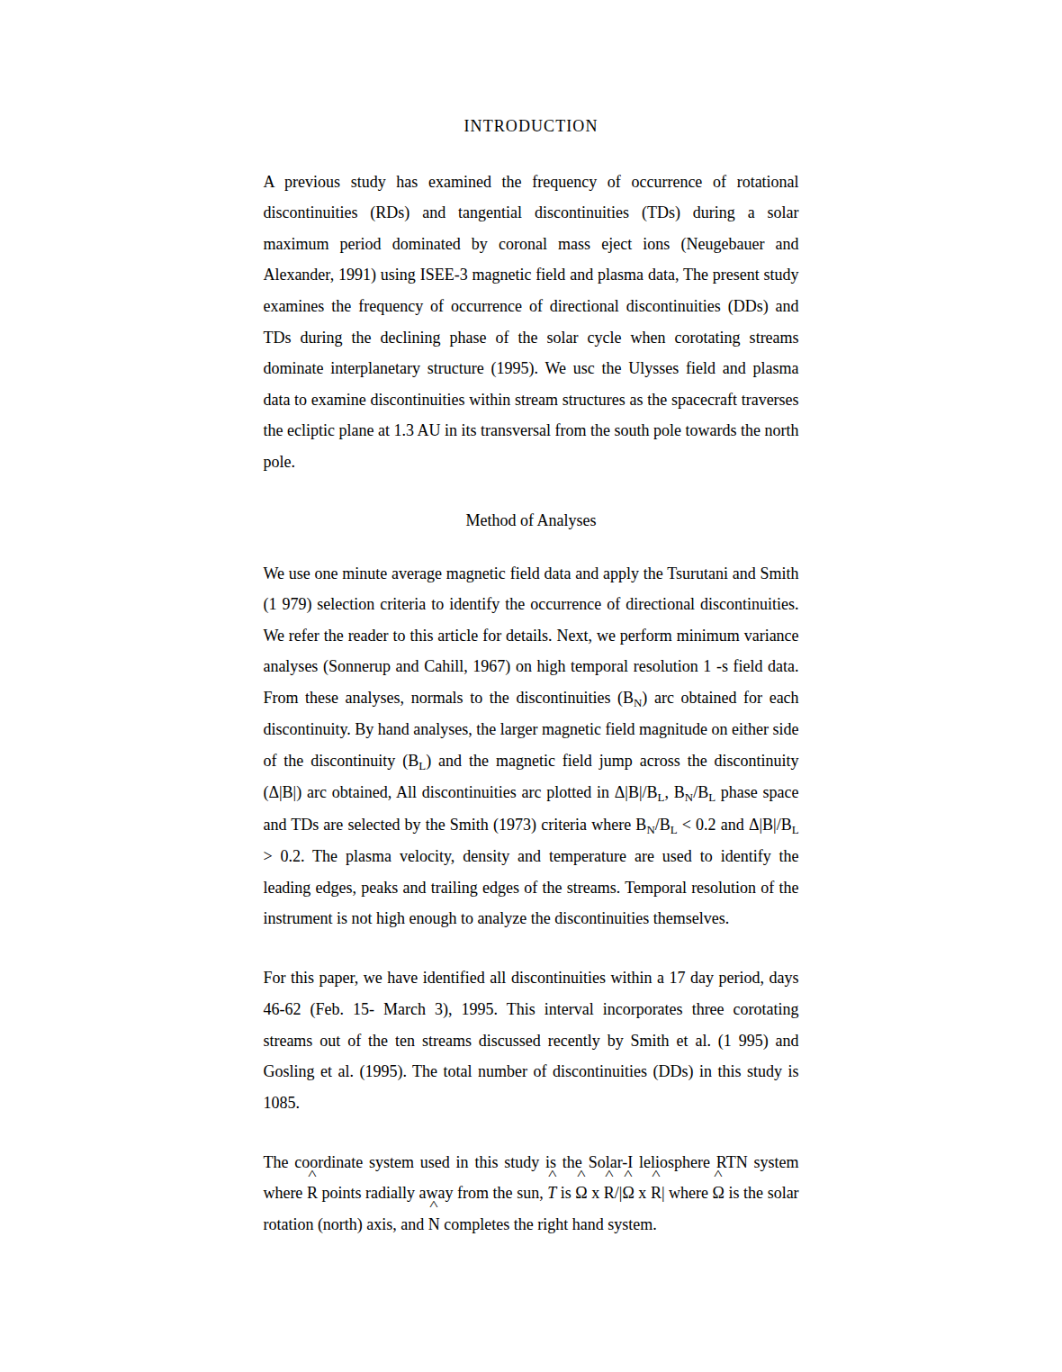INTRODUCTION
A previous study has examined the frequency of occurrence of rotational discontinuities (RDs) and tangential discontinuities (TDs) during a solar maximum period dominated by coronal mass eject ions (Neugebauer and Alexander, 1991) using ISEE-3 magnetic field and plasma data, The present study examines the frequency of occurrence of directional discontinuities (DDs) and TDs during the declining phase of the solar cycle when corotating streams dominate interplanetary structure (1995). We usc the Ulysses field and plasma data to examine discontinuities within stream structures as the spacecraft traverses the ecliptic plane at 1.3 AU in its transversal from the south pole towards the north pole.
Method of Analyses
We use one minute average magnetic field data and apply the Tsurutani and Smith (1 979) selection criteria to identify the occurrence of directional discontinuities. We refer the reader to this article for details. Next, we perform minimum variance analyses (Sonnerup and Cahill, 1967) on high temporal resolution 1 -s field data. From these analyses, normals to the discontinuities (BN) arc obtained for each discontinuity. By hand analyses, the larger magnetic field magnitude on either side of the discontinuity (BL) and the magnetic field jump across the discontinuity (Δ|B|) arc obtained, All discontinuities arc plotted in Δ|B|/BL, BN/BL phase space and TDs are selected by the Smith (1973) criteria where BN/BL < 0.2 and Δ|B|/BL > 0.2. The plasma velocity, density and temperature are used to identify the leading edges, peaks and trailing edges of the streams. Temporal resolution of the instrument is not high enough to analyze the discontinuities themselves.
For this paper, we have identified all discontinuities within a 17 day period, days 46-62 (Feb. 15- March 3), 1995. This interval incorporates three corotating streams out of the ten streams discussed recently by Smith et al. (1 995) and Gosling et al. (1995). The total number of discontinuities (DDs) in this study is 1085.
The coordinate system used in this study is the Solar-I leliosphere RTN system where R points radially away from the sun, T is Ω x R/|Ω x R| where Ω is the solar rotation (north) axis, and N completes the right hand system.